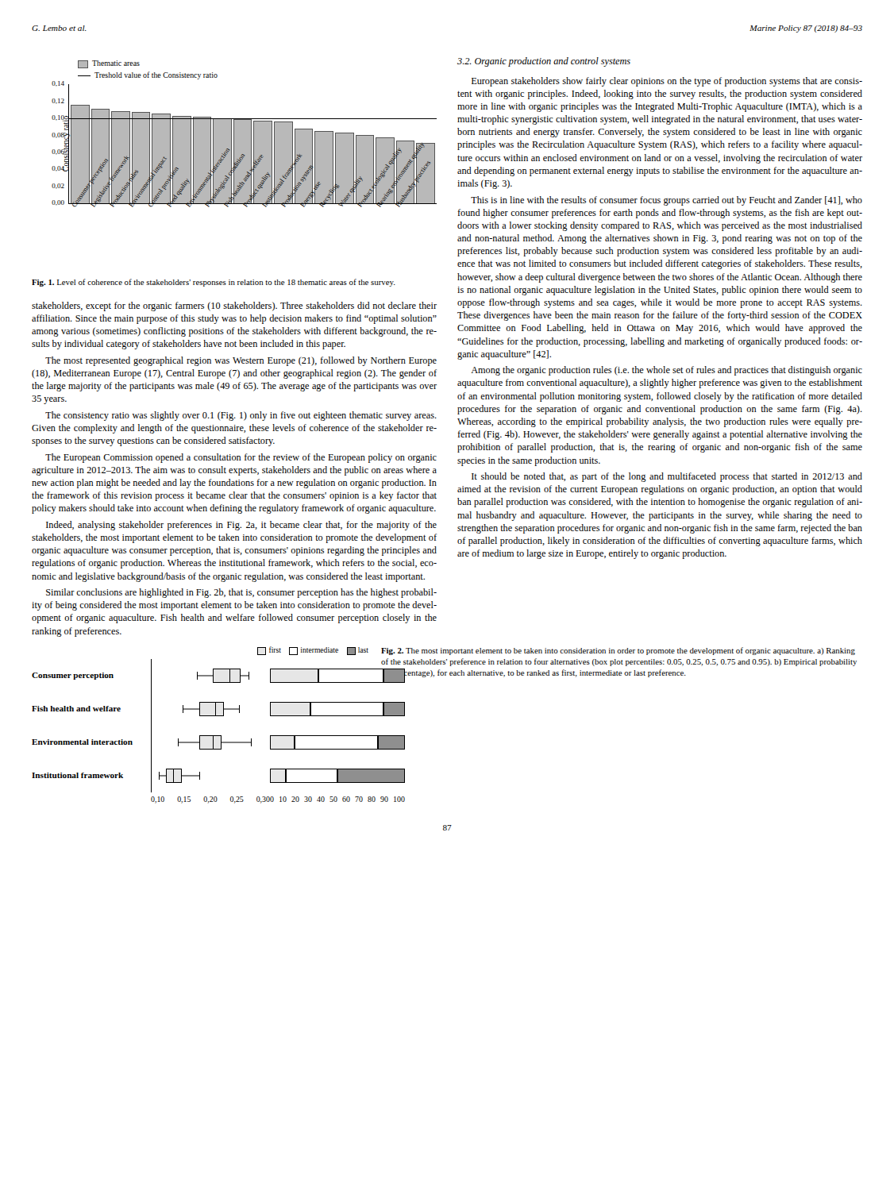G. Lembo et al.
Marine Policy 87 (2018) 84–93
Thematic areas
Treshold value of the Consistency ratio
Consistency ratio
0,14 0,12 0,10 0,08 0,06 0,04 0,02 0,00
Consumer perception Legislative framework Production rules Environmental impact Control provision Feed quality Environmental interaction Physiological condition Fish health and welfare Product quality Institutional framework Production system Energy use Recycling Water quality Product ecological quality Rearing environment quality Husbandry practices
Fig. 1. Level of coherence of the stakeholders' responses in relation to the 18 thematic areas of the survey.
stakeholders, except for the organic farmers (10 stakeholders). Three stakeholders did not declare their affiliation. Since the main purpose of this study was to help decision makers to find “optimal solution” among various (sometimes) conflicting positions of the stakeholders with different background, the results by individual category of stakeholders have not been included in this paper.
The most represented geographical region was Western Europe (21), followed by Northern Europe (18), Mediterranean Europe (17), Central Europe (7) and other geographical region (2). The gender of the large majority of the participants was male (49 of 65). The average age of the participants was over 35 years.
The consistency ratio was slightly over 0.1 (Fig. 1) only in five out eighteen thematic survey areas. Given the complexity and length of the questionnaire, these levels of coherence of the stakeholder responses to the survey questions can be considered satisfactory.
The European Commission opened a consultation for the review of the European policy on organic agriculture in 2012–2013. The aim was to consult experts, stakeholders and the public on areas where a new action plan might be needed and lay the foundations for a new regulation on organic production. In the framework of this revision process it became clear that the consumers' opinion is a key factor that policy makers should take into account when defining the regulatory framework of organic aquaculture.
Indeed, analysing stakeholder preferences in Fig. 2a, it became clear that, for the majority of the stakeholders, the most important element to be taken into consideration to promote the development of organic aquaculture was consumer perception, that is, consumers' opinions regarding the principles and regulations of organic production. Whereas the institutional framework, which refers to the social, economic and legislative background/basis of the organic regulation, was considered the least important.
Similar conclusions are highlighted in Fig. 2b, that is, consumer perception has the highest probability of being considered the most important element to be taken into consideration to promote the development of organic aquaculture. Fish health and welfare followed consumer perception closely in the ranking of preferences.
3.2. Organic production and control systems
European stakeholders show fairly clear opinions on the type of production systems that are consistent with organic principles. Indeed, looking into the survey results, the production system considered more in line with organic principles was the Integrated Multi-Trophic Aquaculture (IMTA), which is a multi-trophic synergistic cultivation system, well integrated in the natural environment, that uses water-born nutrients and energy transfer. Conversely, the system considered to be least in line with organic principles was the Recirculation Aquaculture System (RAS), which refers to a facility where aquaculture occurs within an enclosed environment on land or on a vessel, involving the recirculation of water and depending on permanent external energy inputs to stabilise the environment for the aquaculture animals (Fig. 3).
This is in line with the results of consumer focus groups carried out by Feucht and Zander [41], who found higher consumer preferences for earth ponds and flow-through systems, as the fish are kept outdoors with a lower stocking density compared to RAS, which was perceived as the most industrialised and non-natural method. Among the alternatives shown in Fig. 3, pond rearing was not on top of the preferences list, probably because such production system was considered less profitable by an audience that was not limited to consumers but included different categories of stakeholders. These results, however, show a deep cultural divergence between the two shores of the Atlantic Ocean. Although there is no national organic aquaculture legislation in the United States, public opinion there would seem to oppose flow-through systems and sea cages, while it would be more prone to accept RAS systems. These divergences have been the main reason for the failure of the forty-third session of the CODEX Committee on Food Labelling, held in Ottawa on May 2016, which would have approved the “Guidelines for the production, processing, labelling and marketing of organically produced foods: organic aquaculture” [42].
Among the organic production rules (i.e. the whole set of rules and practices that distinguish organic aquaculture from conventional aquaculture), a slightly higher preference was given to the establishment of an environmental pollution monitoring system, followed closely by the ratification of more detailed procedures for the separation of organic and conventional production on the same farm (Fig. 4a). Whereas, according to the empirical probability analysis, the two production rules were equally preferred (Fig. 4b). However, the stakeholders' were generally against a potential alternative involving the prohibition of parallel production, that is, the rearing of organic and non-organic fish of the same species in the same production units.
It should be noted that, as part of the long and multifaceted process that started in 2012/13 and aimed at the revision of the current European regulations on organic production, an option that would ban parallel production was considered, with the intention to homogenise the organic regulation of animal husbandry and aquaculture. However, the participants in the survey, while sharing the need to strengthen the separation procedures for organic and non-organic fish in the same farm, rejected the ban of parallel production, likely in consideration of the difficulties of converting aquaculture farms, which are of medium to large size in Europe, entirely to organic production.
first intermediate last
Consumer perception
Fish health and welfare
Environmental interaction
Institutional framework
0,100,150,200,250,30
0102030405060708090100
Fig. 2. The most important element to be taken into consideration in order to promote the development of organic aquaculture. a) Ranking of the stakeholders' preference in relation to four alternatives (box plot percentiles: 0.05, 0.25, 0.5, 0.75 and 0.95). b) Empirical probability (in percentage), for each alternative, to be ranked as first, intermediate or last preference.
87